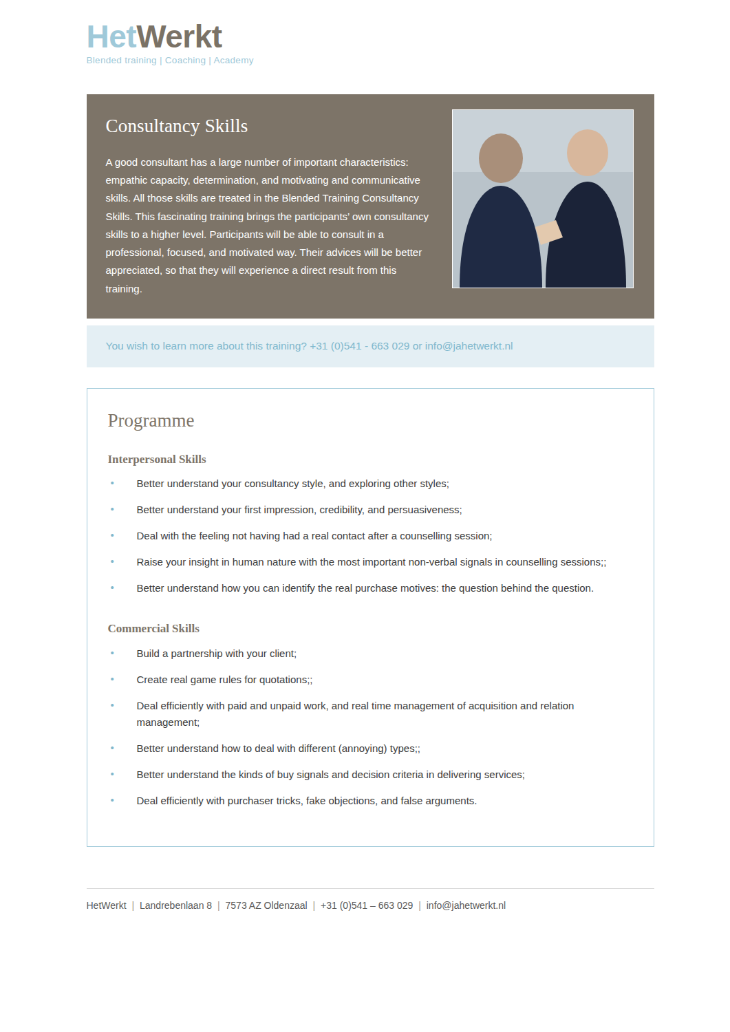Het Werkt
Blended training | Coaching | Academy
Consultancy Skills
A good consultant has a large number of important characteristics: empathic capacity, determination, and motivating and communicative skills. All those skills are treated in the Blended Training Consultancy Skills. This fascinating training brings the participants’ own consultancy skills to a higher level. Participants will be able to consult in a professional, focused, and motivated way. Their advices will be better appreciated, so that they will experience a direct result from this training.
You wish to learn more about this training? +31 (0)541 - 663 029 or info@jahetwerkt.nl
Programme
Interpersonal Skills
Better understand your consultancy style, and exploring other styles;
Better understand your first impression, credibility, and persuasiveness;
Deal with the feeling not having had a real contact after a counselling session;
Raise your insight in human nature with the most important non-verbal signals in counselling sessions;;
Better understand how you can identify the real purchase motives: the question behind the question.
Commercial Skills
Build a partnership with your client;
Create real game rules for quotations;;
Deal efficiently with paid and unpaid work, and real time management of acquisition and relation management;
Better understand how to deal with different (annoying) types;;
Better understand the kinds of buy signals and decision criteria in delivering services;
Deal efficiently with purchaser tricks, fake objections, and false arguments.
HetWerkt | Landrebenlaan 8 | 7573 AZ Oldenzaal | +31 (0)541 – 663 029 | info@jahetwerkt.nl